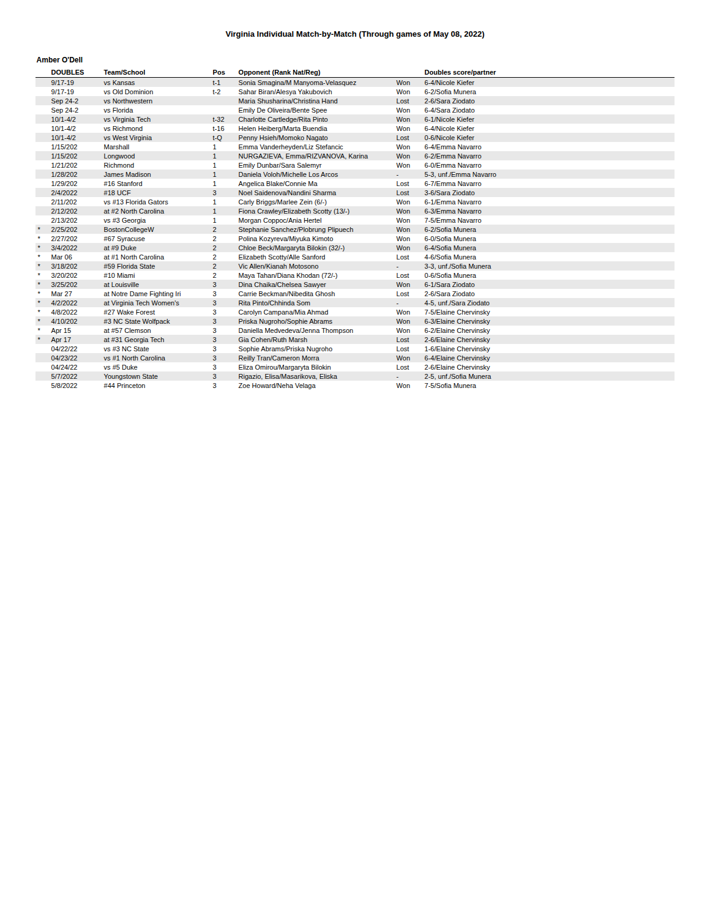Virginia Individual Match-by-Match (Through games of May 08, 2022)
Amber O'Dell
| | DOUBLES | Team/School | Pos | Opponent (Rank Nat/Reg) | | Doubles score/partner |
| --- | --- | --- | --- | --- | --- | --- |
| | 9/17-19 | vs Kansas | t-1 | Sonia Smagina/M Manyoma-Velasquez | Won | 6-4/Nicole Kiefer |
| | 9/17-19 | vs Old Dominion | t-2 | Sahar Biran/Alesya Yakubovich | Won | 6-2/Sofia Munera |
| | Sep 24-2 | vs Northwestern | | Maria Shusharina/Christina Hand | Lost | 2-6/Sara Ziodato |
| | Sep 24-2 | vs Florida | | Emily De Oliveira/Bente Spee | Won | 6-4/Sara Ziodato |
| | 10/1-4/2 | vs Virginia Tech | t-32 | Charlotte Cartledge/Rita Pinto | Won | 6-1/Nicole Kiefer |
| | 10/1-4/2 | vs Richmond | t-16 | Helen Heiberg/Marta Buendia | Won | 6-4/Nicole Kiefer |
| | 10/1-4/2 | vs West Virginia | t-Q | Penny Hsieh/Momoko Nagato | Lost | 0-6/Nicole Kiefer |
| | 1/15/202 | Marshall | 1 | Emma Vanderheyden/Liz Stefancic | Won | 6-4/Emma Navarro |
| | 1/15/202 | Longwood | 1 | NURGAZIEVA, Emma/RIZVANOVA, Karina | Won | 6-2/Emma Navarro |
| | 1/21/202 | Richmond | 1 | Emily Dunbar/Sara Salemyr | Won | 6-0/Emma Navarro |
| | 1/28/202 | James Madison | 1 | Daniela Voloh/Michelle Los Arcos | - | 5-3, unf./Emma Navarro |
| | 1/29/202 | #16 Stanford | 1 | Angelica Blake/Connie Ma | Lost | 6-7/Emma Navarro |
| | 2/4/2022 | #18 UCF | 3 | Noel Saidenova/Nandini Sharma | Lost | 3-6/Sara Ziodato |
| | 2/11/202 | vs #13 Florida Gators | 1 | Carly Briggs/Marlee Zein (6/-) | Won | 6-1/Emma Navarro |
| | 2/12/202 | at #2 North Carolina | 1 | Fiona Crawley/Elizabeth Scotty (13/-) | Won | 6-3/Emma Navarro |
| | 2/13/202 | vs #3 Georgia | 1 | Morgan Coppoc/Ania Hertel | Won | 7-5/Emma Navarro |
| * | 2/25/202 | BostonCollegeW | 2 | Stephanie Sanchez/Plobrung Plipuech | Won | 6-2/Sofia Munera |
| * | 2/27/202 | #67 Syracuse | 2 | Polina Kozyreva/Miyuka Kimoto | Won | 6-0/Sofia Munera |
| * | 3/4/2022 | at #9 Duke | 2 | Chloe Beck/Margaryta Bilokin (32/-) | Won | 6-4/Sofia Munera |
| * | Mar 06 | at #1 North Carolina | 2 | Elizabeth Scotty/Alle Sanford | Lost | 4-6/Sofia Munera |
| * | 3/18/202 | #59 Florida State | 2 | Vic Allen/Kianah Motosono | - | 3-3, unf./Sofia Munera |
| * | 3/20/202 | #10 Miami | 2 | Maya Tahan/Diana Khodan (72/-) | Lost | 0-6/Sofia Munera |
| * | 3/25/202 | at Louisville | 3 | Dina Chaika/Chelsea Sawyer | Won | 6-1/Sara Ziodato |
| * | Mar 27 | at Notre Dame Fighting Iri | 3 | Carrie Beckman/Nibedita Ghosh | Lost | 2-6/Sara Ziodato |
| * | 4/2/2022 | at Virginia Tech Women's | 3 | Rita Pinto/Chhinda Som | - | 4-5, unf./Sara Ziodato |
| * | 4/8/2022 | #27 Wake Forest | 3 | Carolyn Campana/Mia Ahmad | Won | 7-5/Elaine Chervinsky |
| * | 4/10/202 | #3 NC State Wolfpack | 3 | Priska Nugroho/Sophie Abrams | Won | 6-3/Elaine Chervinsky |
| * | Apr 15 | at #57 Clemson | 3 | Daniella Medvedeva/Jenna Thompson | Won | 6-2/Elaine Chervinsky |
| * | Apr 17 | at #31 Georgia Tech | 3 | Gia Cohen/Ruth Marsh | Lost | 2-6/Elaine Chervinsky |
| | 04/22/22 | vs #3 NC State | 3 | Sophie Abrams/Priska Nugroho | Lost | 1-6/Elaine Chervinsky |
| | 04/23/22 | vs #1 North Carolina | 3 | Reilly Tran/Cameron Morra | Won | 6-4/Elaine Chervinsky |
| | 04/24/22 | vs #5 Duke | 3 | Eliza Omirou/Margaryta Bilokin | Lost | 2-6/Elaine Chervinsky |
| | 5/7/2022 | Youngstown State | 3 | Rigazio, Elisa/Masarikova, Eliska | - | 2-5, unf./Sofia Munera |
| | 5/8/2022 | #44 Princeton | 3 | Zoe Howard/Neha Velaga | Won | 7-5/Sofia Munera |